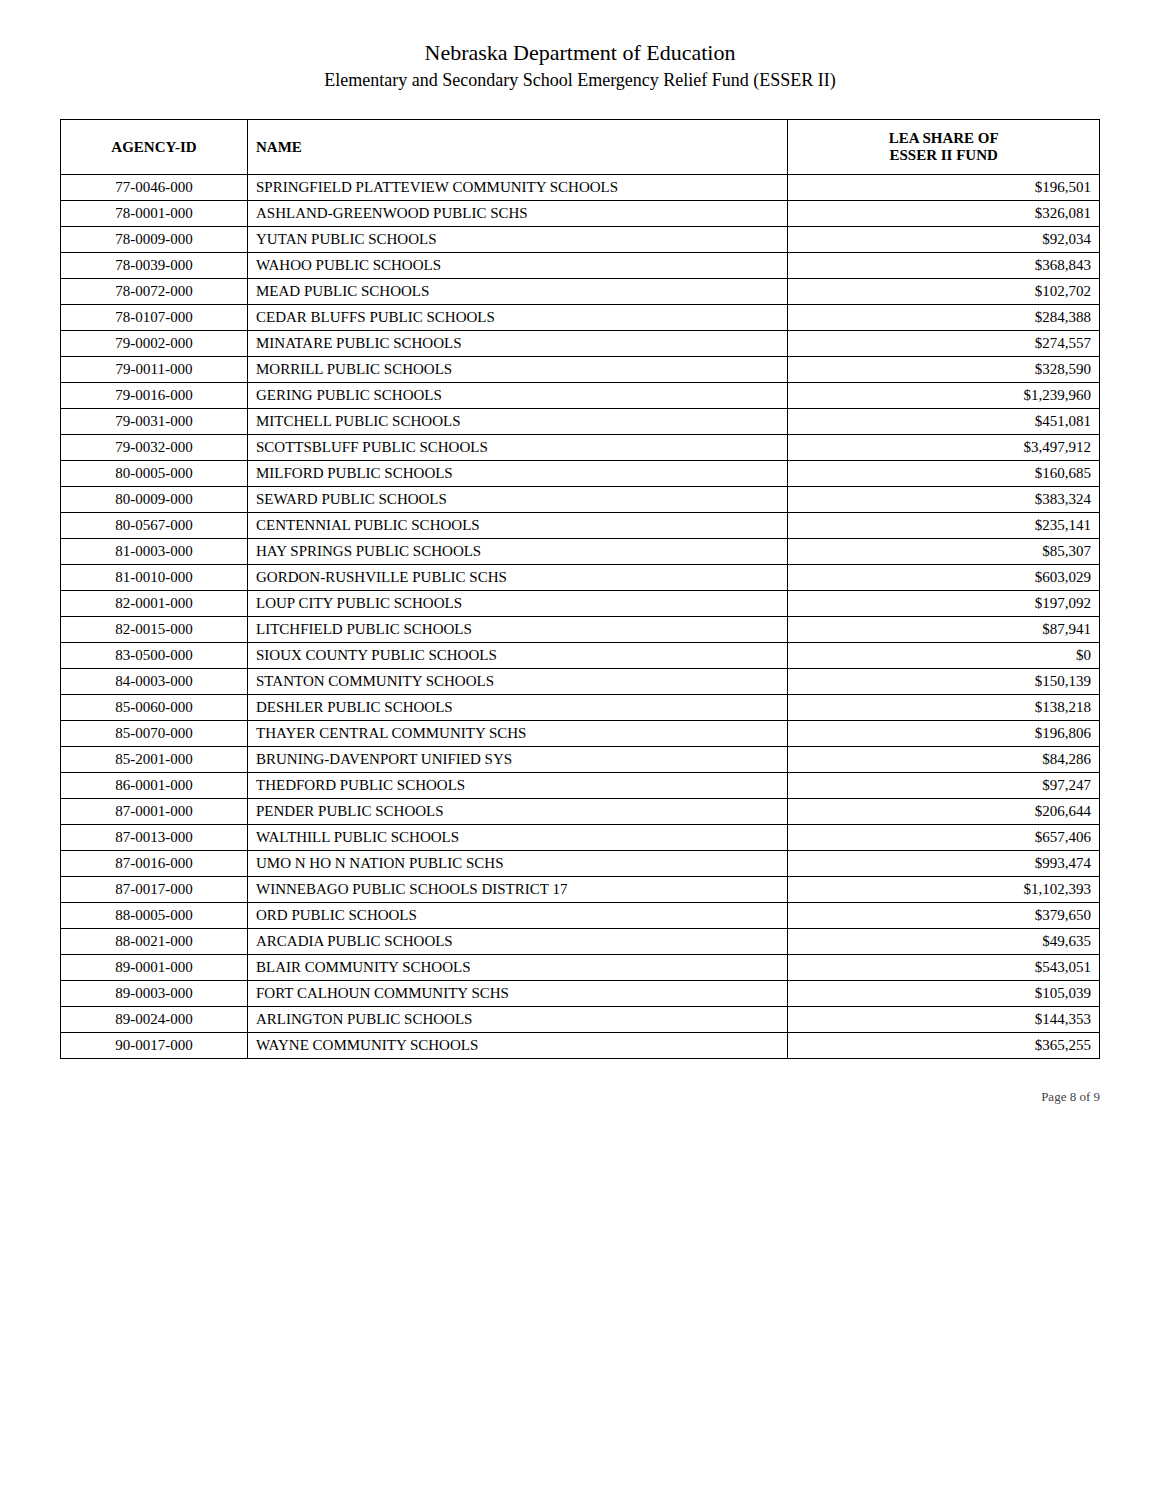Nebraska Department of Education
Elementary and Secondary School Emergency Relief Fund (ESSER II)
| AGENCY-ID | NAME | LEA SHARE OF ESSER II FUND |
| --- | --- | --- |
| 77-0046-000 | SPRINGFIELD PLATTEVIEW COMMUNITY SCHOOLS | $196,501 |
| 78-0001-000 | ASHLAND-GREENWOOD PUBLIC SCHS | $326,081 |
| 78-0009-000 | YUTAN PUBLIC SCHOOLS | $92,034 |
| 78-0039-000 | WAHOO PUBLIC SCHOOLS | $368,843 |
| 78-0072-000 | MEAD PUBLIC SCHOOLS | $102,702 |
| 78-0107-000 | CEDAR BLUFFS PUBLIC SCHOOLS | $284,388 |
| 79-0002-000 | MINATARE PUBLIC SCHOOLS | $274,557 |
| 79-0011-000 | MORRILL PUBLIC SCHOOLS | $328,590 |
| 79-0016-000 | GERING PUBLIC SCHOOLS | $1,239,960 |
| 79-0031-000 | MITCHELL PUBLIC SCHOOLS | $451,081 |
| 79-0032-000 | SCOTTSBLUFF PUBLIC SCHOOLS | $3,497,912 |
| 80-0005-000 | MILFORD PUBLIC SCHOOLS | $160,685 |
| 80-0009-000 | SEWARD PUBLIC SCHOOLS | $383,324 |
| 80-0567-000 | CENTENNIAL PUBLIC SCHOOLS | $235,141 |
| 81-0003-000 | HAY SPRINGS PUBLIC SCHOOLS | $85,307 |
| 81-0010-000 | GORDON-RUSHVILLE PUBLIC SCHS | $603,029 |
| 82-0001-000 | LOUP CITY PUBLIC SCHOOLS | $197,092 |
| 82-0015-000 | LITCHFIELD PUBLIC SCHOOLS | $87,941 |
| 83-0500-000 | SIOUX COUNTY PUBLIC SCHOOLS | $0 |
| 84-0003-000 | STANTON COMMUNITY SCHOOLS | $150,139 |
| 85-0060-000 | DESHLER PUBLIC SCHOOLS | $138,218 |
| 85-0070-000 | THAYER CENTRAL COMMUNITY SCHS | $196,806 |
| 85-2001-000 | BRUNING-DAVENPORT UNIFIED SYS | $84,286 |
| 86-0001-000 | THEDFORD PUBLIC SCHOOLS | $97,247 |
| 87-0001-000 | PENDER PUBLIC SCHOOLS | $206,644 |
| 87-0013-000 | WALTHILL PUBLIC SCHOOLS | $657,406 |
| 87-0016-000 | UMO N HO N NATION PUBLIC SCHS | $993,474 |
| 87-0017-000 | WINNEBAGO PUBLIC SCHOOLS DISTRICT 17 | $1,102,393 |
| 88-0005-000 | ORD PUBLIC SCHOOLS | $379,650 |
| 88-0021-000 | ARCADIA PUBLIC SCHOOLS | $49,635 |
| 89-0001-000 | BLAIR COMMUNITY SCHOOLS | $543,051 |
| 89-0003-000 | FORT CALHOUN COMMUNITY SCHS | $105,039 |
| 89-0024-000 | ARLINGTON PUBLIC SCHOOLS | $144,353 |
| 90-0017-000 | WAYNE COMMUNITY SCHOOLS | $365,255 |
Page 8 of 9